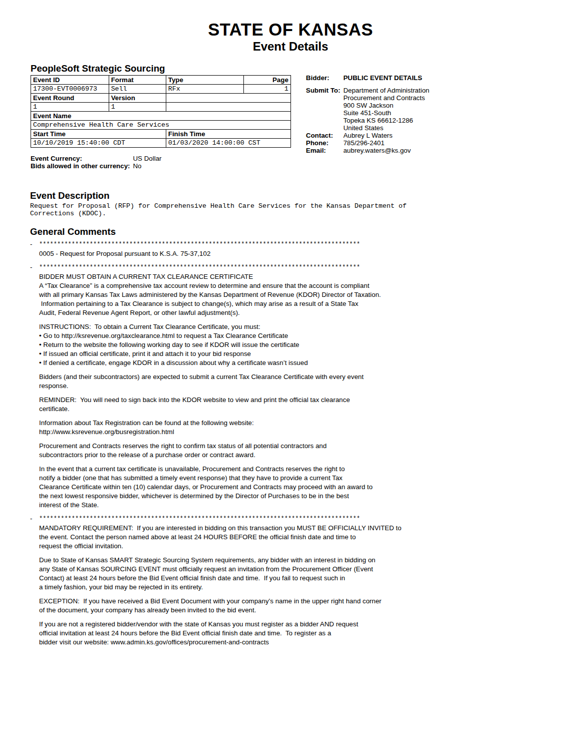STATE OF KANSAS
Event Details
| PeopleSoft Strategic Sourcing / Event ID / Format / Type / Page / / --- / --- / --- / --- / / 17300-EVT0006973 / Sell / RFx / 1 / / Event Round / Version / / / / 1 / 1 / / / Event Name / / Comprehensive Health Care Services / / Start Time / Finish Time / / 10/10/2019 15:40:00 CDT / 01/03/2020 14:00:00 CST / / Event Currency: / US Dollar / / Bids allowed in other currency: / No / | / Bidder: / PUBLIC EVENT DETAILS / / Submit To: / Department of Administration / / / Procurement and Contracts / / / 900 SW Jackson / / / Suite 451-South / / / Topeka KS 66612-1286 / / / United States / / Contact: / Aubrey L Waters / / Phone: / 785/296-2401 / / Email: / aubrey.waters@ks.gov / |
Event Description
Request for Proposal (RFP) for Comprehensive Health Care Services for the Kansas Department of Corrections (KDOC).
General Comments
-
*****************************************************************************************
0005 - Request for Proposal pursuant to K.S.A. 75-37,102
-
*****************************************************************************************
BIDDER MUST OBTAIN A CURRENT TAX CLEARANCE CERTIFICATE
A “Tax Clearance” is a comprehensive tax account review to determine and ensure that the account is compliant
with all primary Kansas Tax Laws administered by the Kansas Department of Revenue (KDOR) Director of Taxation.
Information pertaining to a Tax Clearance is subject to change(s), which may arise as a result of a State Tax
Audit, Federal Revenue Agent Report, or other lawful adjustment(s).
INSTRUCTIONS: To obtain a Current Tax Clearance Certificate, you must:
• Go to http://ksrevenue.org/taxclearance.html to request a Tax Clearance Certificate
• Return to the website the following working day to see if KDOR will issue the certificate
• If issued an official certificate, print it and attach it to your bid response
• If denied a certificate, engage KDOR in a discussion about why a certificate wasn’t issued
Bidders (and their subcontractors) are expected to submit a current Tax Clearance Certificate with every event
response.
REMINDER: You will need to sign back into the KDOR website to view and print the official tax clearance
certificate.
Information about Tax Registration can be found at the following website:
http://www.ksrevenue.org/busregistration.html
Procurement and Contracts reserves the right to confirm tax status of all potential contractors and
subcontractors prior to the release of a purchase order or contract award.
In the event that a current tax certificate is unavailable, Procurement and Contracts reserves the right to
notify a bidder (one that has submitted a timely event response) that they have to provide a current Tax
Clearance Certificate within ten (10) calendar days, or Procurement and Contracts may proceed with an award to
the next lowest responsive bidder, whichever is determined by the Director of Purchases to be in the best
interest of the State.
-
*****************************************************************************************
MANDATORY REQUIREMENT: If you are interested in bidding on this transaction you MUST BE OFFICIALLY INVITED to
the event. Contact the person named above at least 24 HOURS BEFORE the official finish date and time to
request the official invitation.
Due to State of Kansas SMART Strategic Sourcing System requirements, any bidder with an interest in bidding on
any State of Kansas SOURCING EVENT must officially request an invitation from the Procurement Officer (Event
Contact) at least 24 hours before the Bid Event official finish date and time. If you fail to request such in
a timely fashion, your bid may be rejected in its entirety.
EXCEPTION: If you have received a Bid Event Document with your company’s name in the upper right hand corner
of the document, your company has already been invited to the bid event.
If you are not a registered bidder/vendor with the state of Kansas you must register as a bidder AND request
official invitation at least 24 hours before the Bid Event official finish date and time. To register as a
bidder visit our website: www.admin.ks.gov/offices/procurement-and-contracts